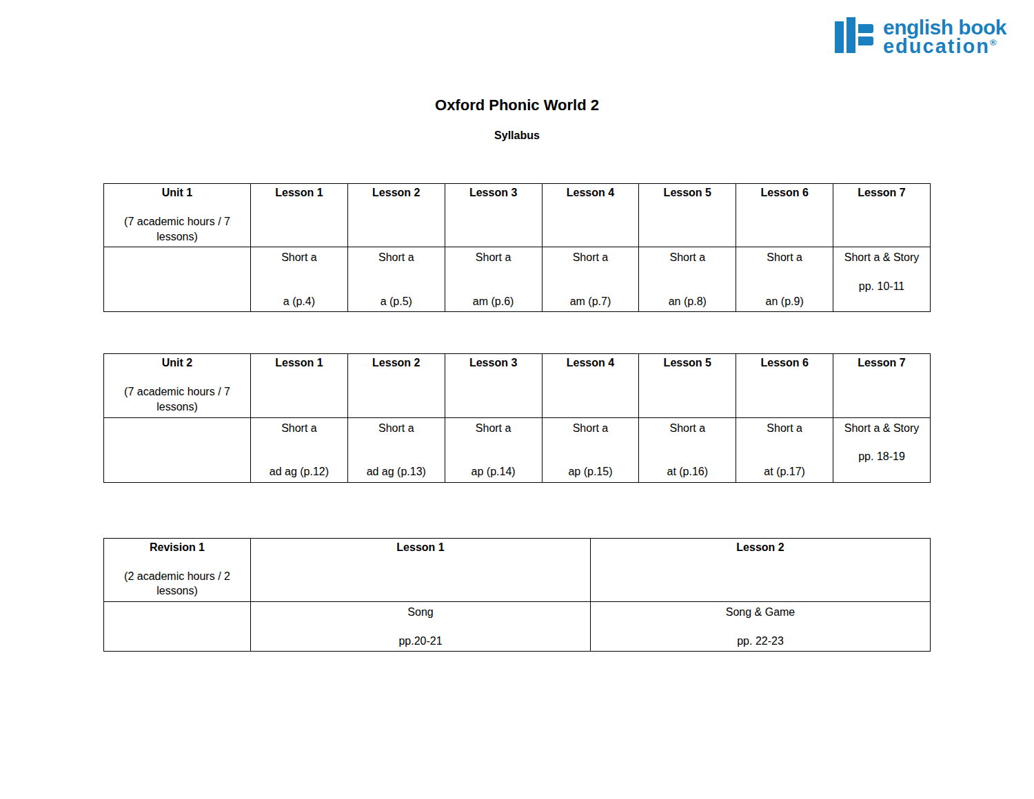english book
education®
Oxford Phonic World 2
Syllabus
| Unit 1 (7 academic hours / 7 lessons) | Lesson 1 | Lesson 2 | Lesson 3 | Lesson 4 | Lesson 5 | Lesson 6 | Lesson 7 |
| --- | --- | --- | --- | --- | --- | --- | --- |
| | Short a a (p.4) | Short a a (p.5) | Short a am (p.6) | Short a am (p.7) | Short a an (p.8) | Short a an (p.9) | Short a & Story pp. 10-11 |
| Unit 2 (7 academic hours / 7 lessons) | Lesson 1 | Lesson 2 | Lesson 3 | Lesson 4 | Lesson 5 | Lesson 6 | Lesson 7 |
| --- | --- | --- | --- | --- | --- | --- | --- |
| | Short a ad ag (p.12) | Short a ad ag (p.13) | Short a ap (p.14) | Short a ap (p.15) | Short a at (p.16) | Short a at (p.17) | Short a & Story pp. 18-19 |
| Revision 1 (2 academic hours / 2 lessons) | Lesson 1 | Lesson 2 |
| --- | --- | --- |
| | Song pp.20-21 | Song & Game pp. 22-23 |